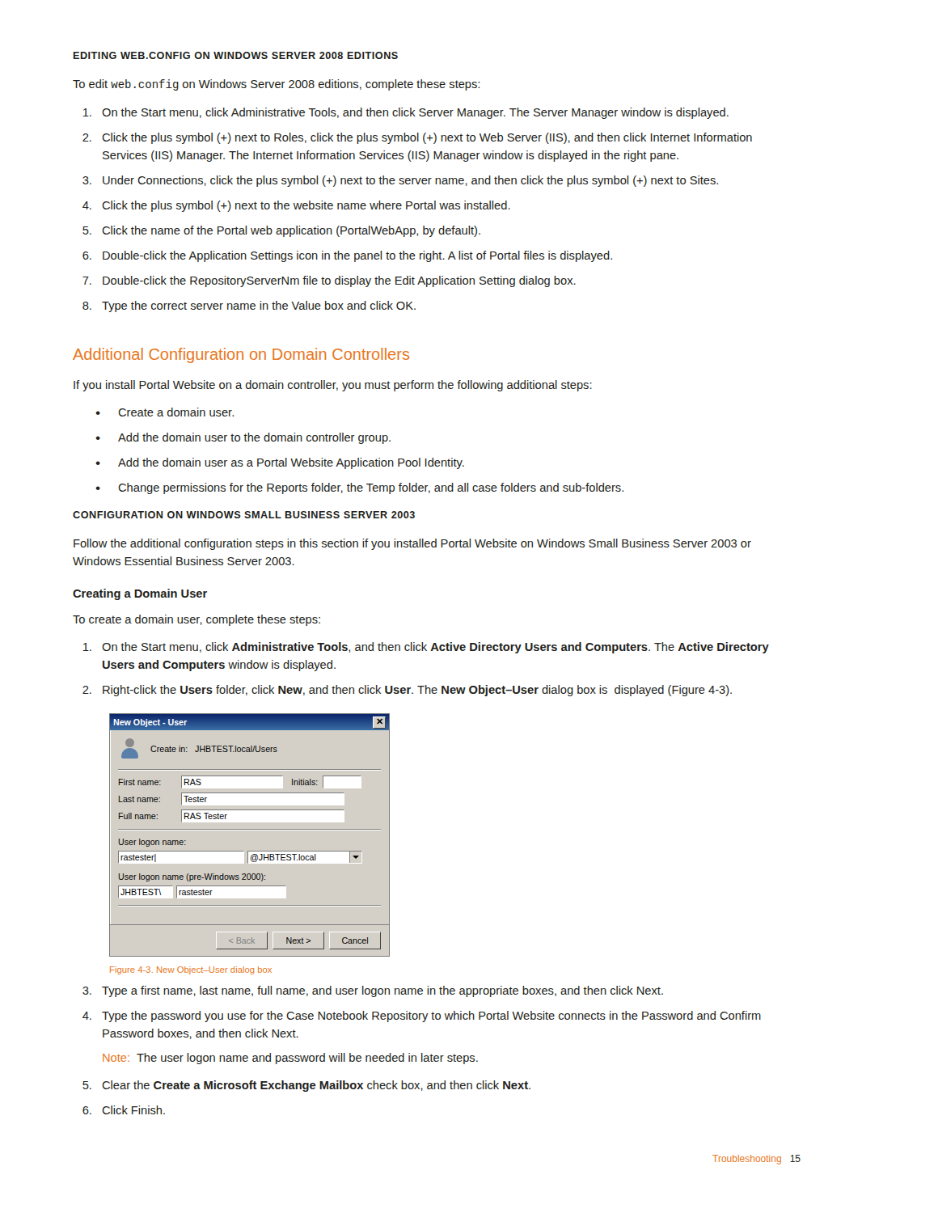Editing web.config on Windows Server 2008 Editions
To edit web.config on Windows Server 2008 editions, complete these steps:
On the Start menu, click Administrative Tools, and then click Server Manager. The Server Manager window is displayed.
Click the plus symbol (+) next to Roles, click the plus symbol (+) next to Web Server (IIS), and then click Internet Information Services (IIS) Manager. The Internet Information Services (IIS) Manager window is displayed in the right pane.
Under Connections, click the plus symbol (+) next to the server name, and then click the plus symbol (+) next to Sites.
Click the plus symbol (+) next to the website name where Portal was installed.
Click the name of the Portal web application (PortalWebApp, by default).
Double-click the Application Settings icon in the panel to the right. A list of Portal files is displayed.
Double-click the RepositoryServerNm file to display the Edit Application Setting dialog box.
Type the correct server name in the Value box and click OK.
Additional Configuration on Domain Controllers
If you install Portal Website on a domain controller, you must perform the following additional steps:
Create a domain user.
Add the domain user to the domain controller group.
Add the domain user as a Portal Website Application Pool Identity.
Change permissions for the Reports folder, the Temp folder, and all case folders and sub-folders.
Configuration on Windows Small Business Server 2003
Follow the additional configuration steps in this section if you installed Portal Website on Windows Small Business Server 2003 or Windows Essential Business Server 2003.
Creating a Domain User
To create a domain user, complete these steps:
On the Start menu, click Administrative Tools, and then click Active Directory Users and Computers. The Active Directory Users and Computers window is displayed.
Right-click the Users folder, click New, and then click User. The New Object–User dialog box is displayed (Figure 4-3).
New Object - User ✕
Create in: JHBTEST.local/Users
First name:
RAS
Initials:
Last name:
Tester
Full name:
RAS Tester
User logon name:
rastester|
@JHBTEST.local
User logon name (pre-Windows 2000):
JHBTEST\
rastester
< Back
Next >
Cancel
Figure 4-3. New Object–User dialog box
Type a first name, last name, full name, and user logon name in the appropriate boxes, and then click Next.
Type the password you use for the Case Notebook Repository to which Portal Website connects in the Password and Confirm Password boxes, and then click Next.
Note: The user logon name and password will be needed in later steps.
Clear the Create a Microsoft Exchange Mailbox check box, and then click Next.
Click Finish.
Troubleshooting15